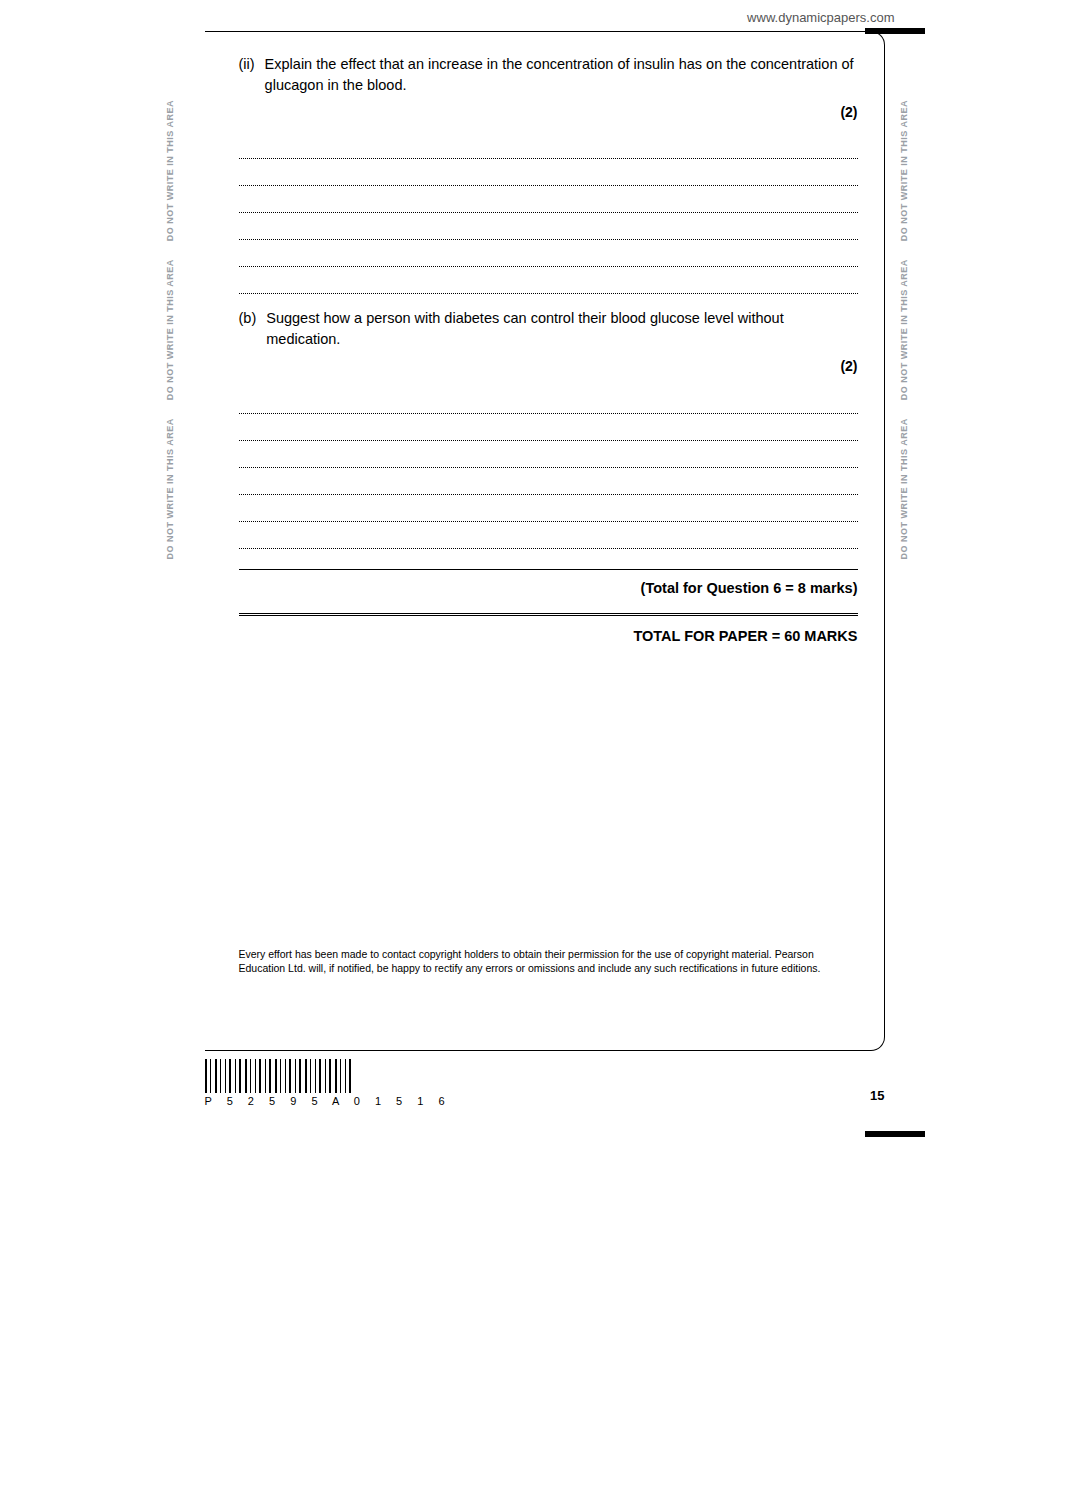www.dynamicpapers.com
DO NOT WRITE IN THIS AREA DO NOT WRITE IN THIS AREA DO NOT WRITE IN THIS AREA
DO NOT WRITE IN THIS AREA DO NOT WRITE IN THIS AREA DO NOT WRITE IN THIS AREA
(ii)
Explain the effect that an increase in the concentration of insulin has on the concentration of glucagon in the blood.
(2)
(b)
Suggest how a person with diabetes can control their blood glucose level without medication.
(2)
(Total for Question 6 = 8 marks)
TOTAL FOR PAPER = 60 MARKS
Every effort has been made to contact copyright holders to obtain their permission for the use of copyright material. Pearson Education Ltd. will, if notified, be happy to rectify any errors or omissions and include any such rectifications in future editions.
P 5 2 5 9 5 A 0 1 5 1 6
15